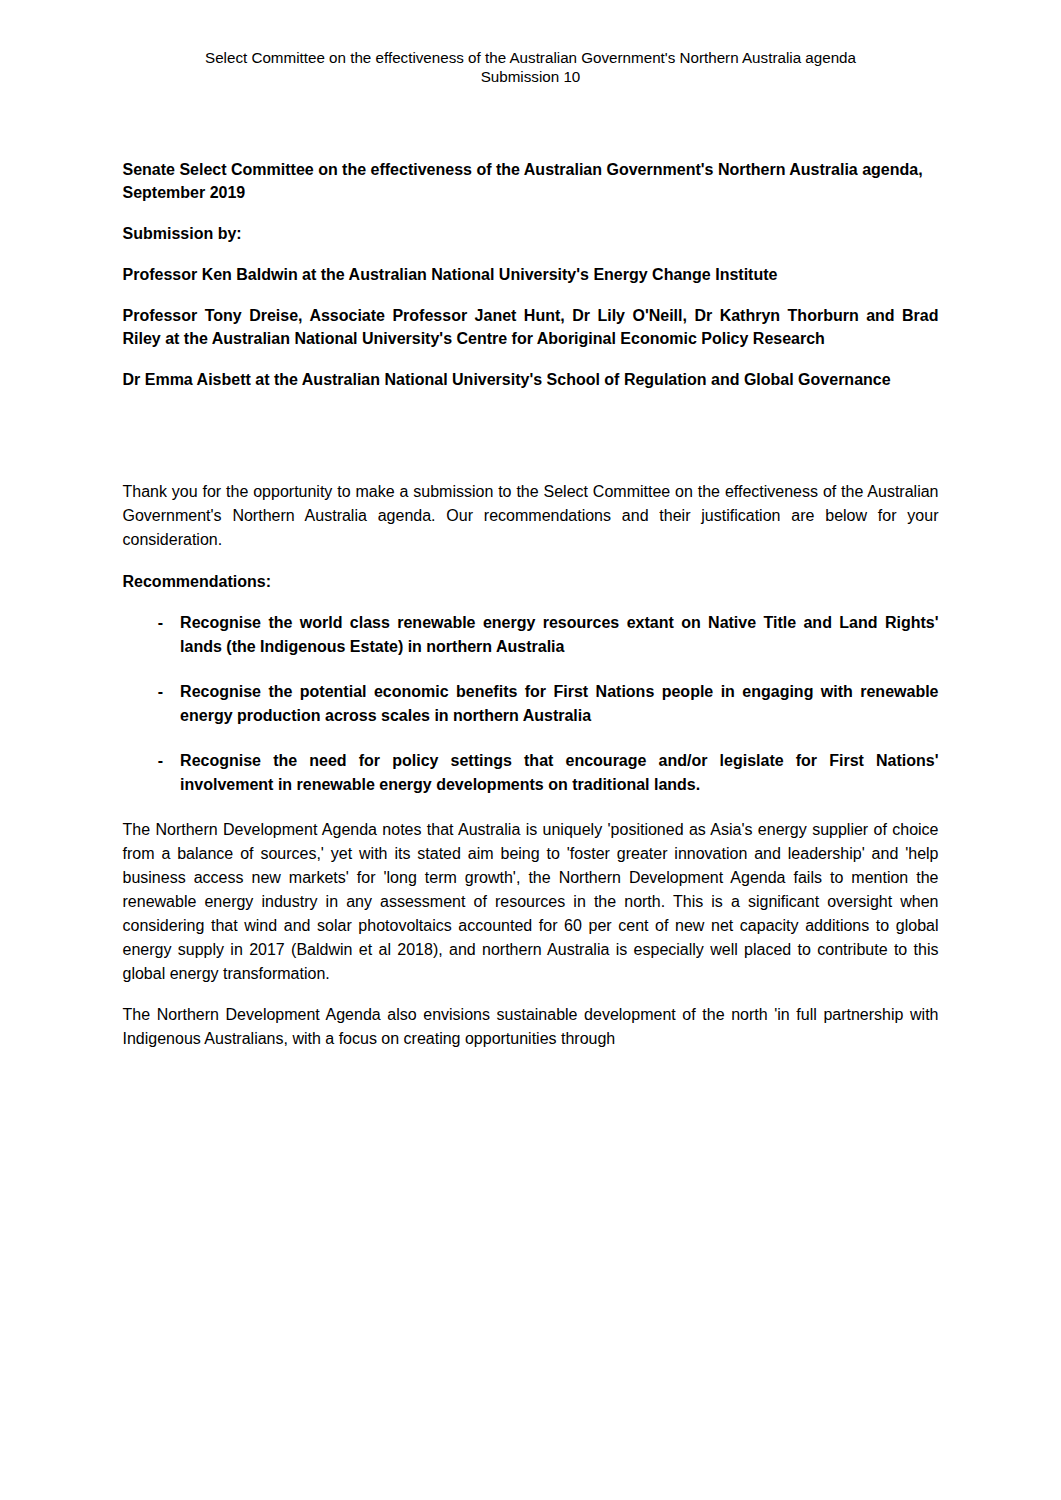Select Committee on the effectiveness of the Australian Government's Northern Australia agenda
Submission 10
Senate Select Committee on the effectiveness of the Australian Government's Northern Australia agenda, September 2019
Submission by:
Professor Ken Baldwin at the Australian National University's Energy Change Institute
Professor Tony Dreise, Associate Professor Janet Hunt, Dr Lily O'Neill, Dr Kathryn Thorburn and Brad Riley at the Australian National University's Centre for Aboriginal Economic Policy Research
Dr Emma Aisbett at the Australian National University's School of Regulation and Global Governance
Thank you for the opportunity to make a submission to the Select Committee on the effectiveness of the Australian Government's Northern Australia agenda. Our recommendations and their justification are below for your consideration.
Recommendations:
Recognise the world class renewable energy resources extant on Native Title and Land Rights' lands (the Indigenous Estate) in northern Australia
Recognise the potential economic benefits for First Nations people in engaging with renewable energy production across scales in northern Australia
Recognise the need for policy settings that encourage and/or legislate for First Nations' involvement in renewable energy developments on traditional lands.
The Northern Development Agenda notes that Australia is uniquely 'positioned as Asia's energy supplier of choice from a balance of sources,' yet with its stated aim being to 'foster greater innovation and leadership' and 'help business access new markets' for 'long term growth', the Northern Development Agenda fails to mention the renewable energy industry in any assessment of resources in the north. This is a significant oversight when considering that wind and solar photovoltaics accounted for 60 per cent of new net capacity additions to global energy supply in 2017 (Baldwin et al 2018), and northern Australia is especially well placed to contribute to this global energy transformation.
The Northern Development Agenda also envisions sustainable development of the north 'in full partnership with Indigenous Australians, with a focus on creating opportunities through